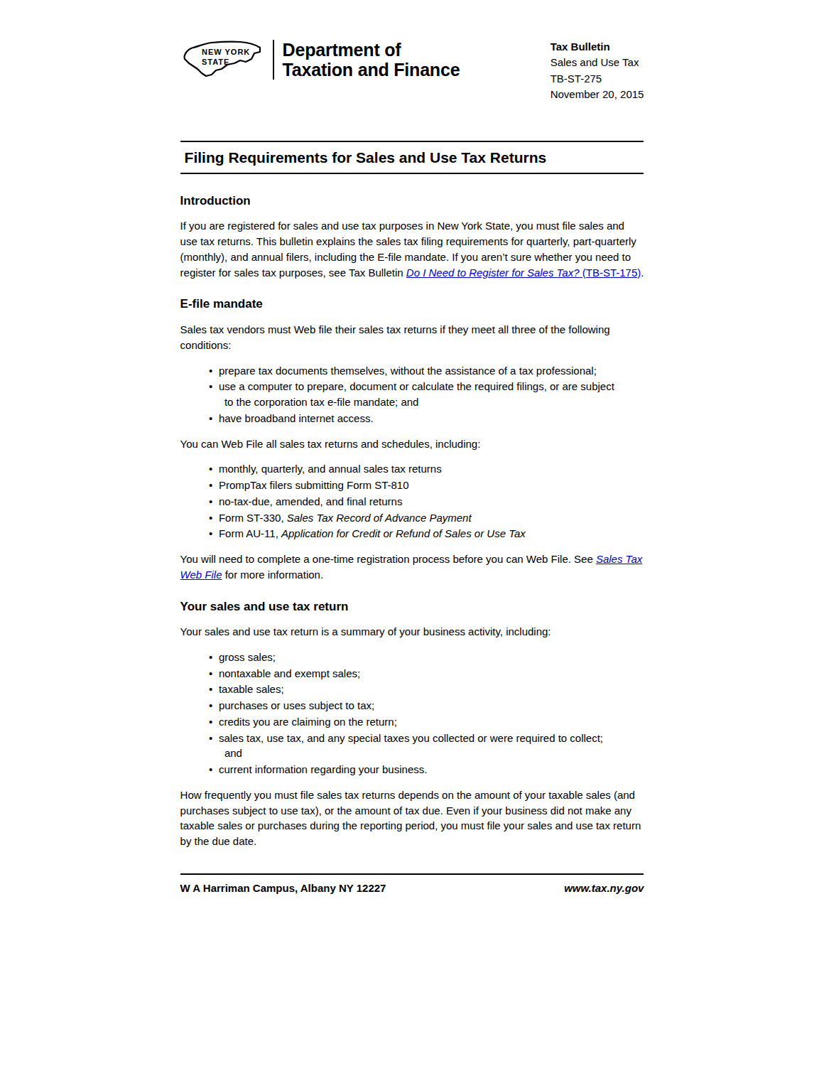NEW YORK STATE
Department of
Taxation and Finance
Tax Bulletin
Sales and Use Tax
TB-ST-275
November 20, 2015
Filing Requirements for Sales and Use Tax Returns
Introduction
If you are registered for sales and use tax purposes in New York State, you must file sales and use tax returns. This bulletin explains the sales tax filing requirements for quarterly, part-quarterly (monthly), and annual filers, including the E-file mandate. If you aren’t sure whether you need to register for sales tax purposes, see Tax Bulletin Do I Need to Register for Sales Tax? (TB-ST-175).
E-file mandate
Sales tax vendors must Web file their sales tax returns if they meet all three of the following conditions:
prepare tax documents themselves, without the assistance of a tax professional;
use a computer to prepare, document or calculate the required filings, or are subjectto the corporation tax e-file mandate; and
have broadband internet access.
You can Web File all sales tax returns and schedules, including:
monthly, quarterly, and annual sales tax returns
PrompTax filers submitting Form ST-810
no-tax-due, amended, and final returns
Form ST-330, Sales Tax Record of Advance Payment
Form AU-11, Application for Credit or Refund of Sales or Use Tax
You will need to complete a one-time registration process before you can Web File. See Sales Tax Web File for more information.
Your sales and use tax return
Your sales and use tax return is a summary of your business activity, including:
gross sales;
nontaxable and exempt sales;
taxable sales;
purchases or uses subject to tax;
credits you are claiming on the return;
sales tax, use tax, and any special taxes you collected or were required to collect;and
current information regarding your business.
How frequently you must file sales tax returns depends on the amount of your taxable sales (and purchases subject to use tax), or the amount of tax due. Even if your business did not make any taxable sales or purchases during the reporting period, you must file your sales and use tax return by the due date.
W A Harriman Campus, Albany NY 12227 www.tax.ny.gov